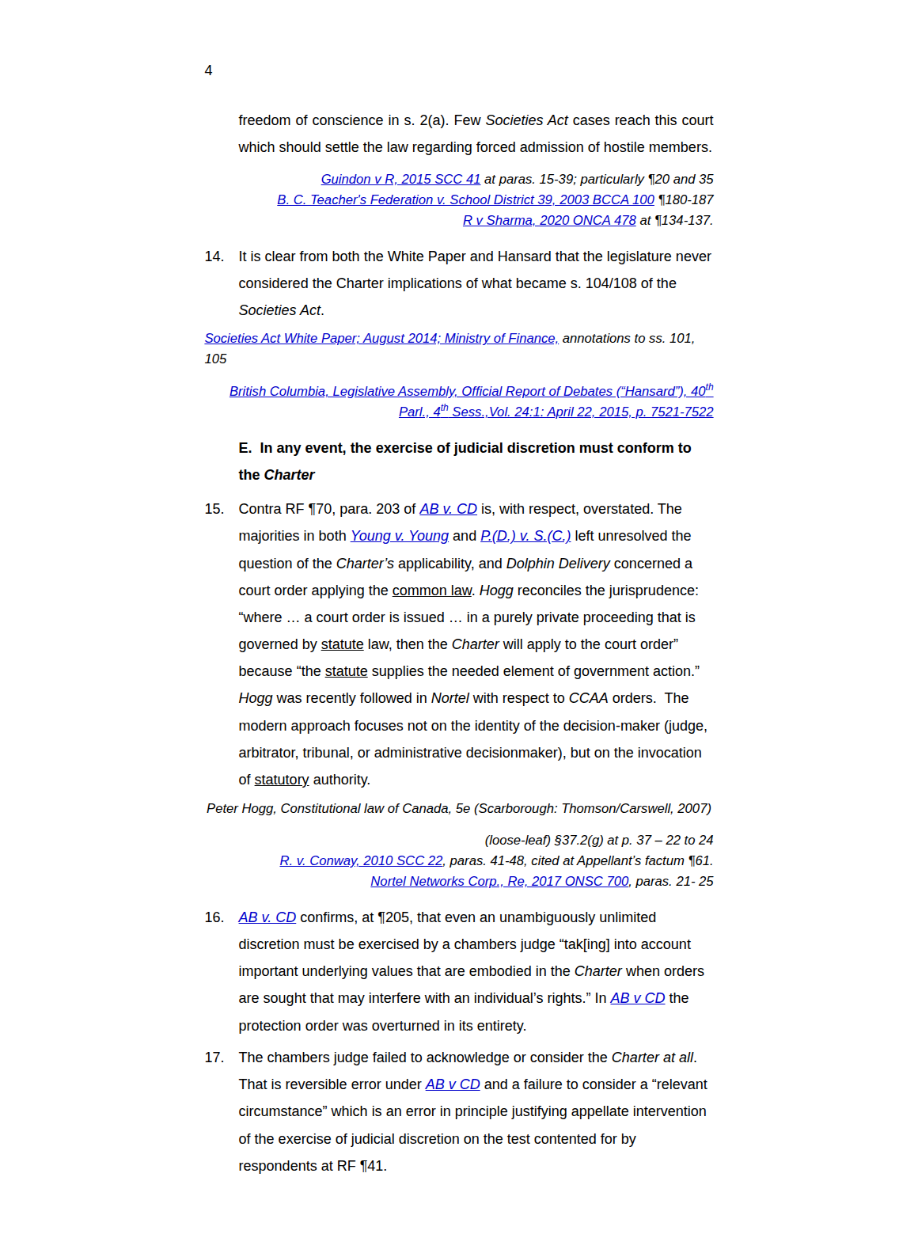4
freedom of conscience in s. 2(a). Few Societies Act cases reach this court which should settle the law regarding forced admission of hostile members.
Guindon v R, 2015 SCC 41 at paras. 15-39; particularly ¶20 and 35
B. C. Teacher's Federation v. School District 39, 2003 BCCA 100 ¶180-187
R v Sharma, 2020 ONCA 478 at ¶134-137.
14. It is clear from both the White Paper and Hansard that the legislature never considered the Charter implications of what became s. 104/108 of the Societies Act.
Societies Act White Paper; August 2014; Ministry of Finance, annotations to ss. 101, 105
British Columbia, Legislative Assembly, Official Report of Debates (“Hansard”), 40th
Parl., 4th Sess.,Vol. 24:1: April 22, 2015, p. 7521-7522
E. In any event, the exercise of judicial discretion must conform to the Charter
15. Contra RF ¶70, para. 203 of AB v. CD is, with respect, overstated. The majorities in both Young v. Young and P.(D.) v. S.(C.) left unresolved the question of the Charter’s applicability, and Dolphin Delivery concerned a court order applying the common law. Hogg reconciles the jurisprudence: “where … a court order is issued … in a purely private proceeding that is governed by statute law, then the Charter will apply to the court order” because “the statute supplies the needed element of government action.” Hogg was recently followed in Nortel with respect to CCAA orders. The modern approach focuses not on the identity of the decision-maker (judge, arbitrator, tribunal, or administrative decisionmaker), but on the invocation of statutory authority.
Peter Hogg, Constitutional law of Canada, 5e (Scarborough: Thomson/Carswell, 2007)
(loose-leaf) §37.2(g) at p. 37 – 22 to 24
R. v. Conway, 2010 SCC 22, paras. 41-48, cited at Appellant’s factum ¶61.
Nortel Networks Corp., Re, 2017 ONSC 700, paras. 21- 25
16. AB v. CD confirms, at ¶205, that even an unambiguously unlimited discretion must be exercised by a chambers judge “tak[ing] into account important underlying values that are embodied in the Charter when orders are sought that may interfere with an individual’s rights.” In AB v CD the protection order was overturned in its entirety.
17. The chambers judge failed to acknowledge or consider the Charter at all. That is reversible error under AB v CD and a failure to consider a “relevant circumstance” which is an error in principle justifying appellate intervention of the exercise of judicial discretion on the test contented for by respondents at RF ¶41.